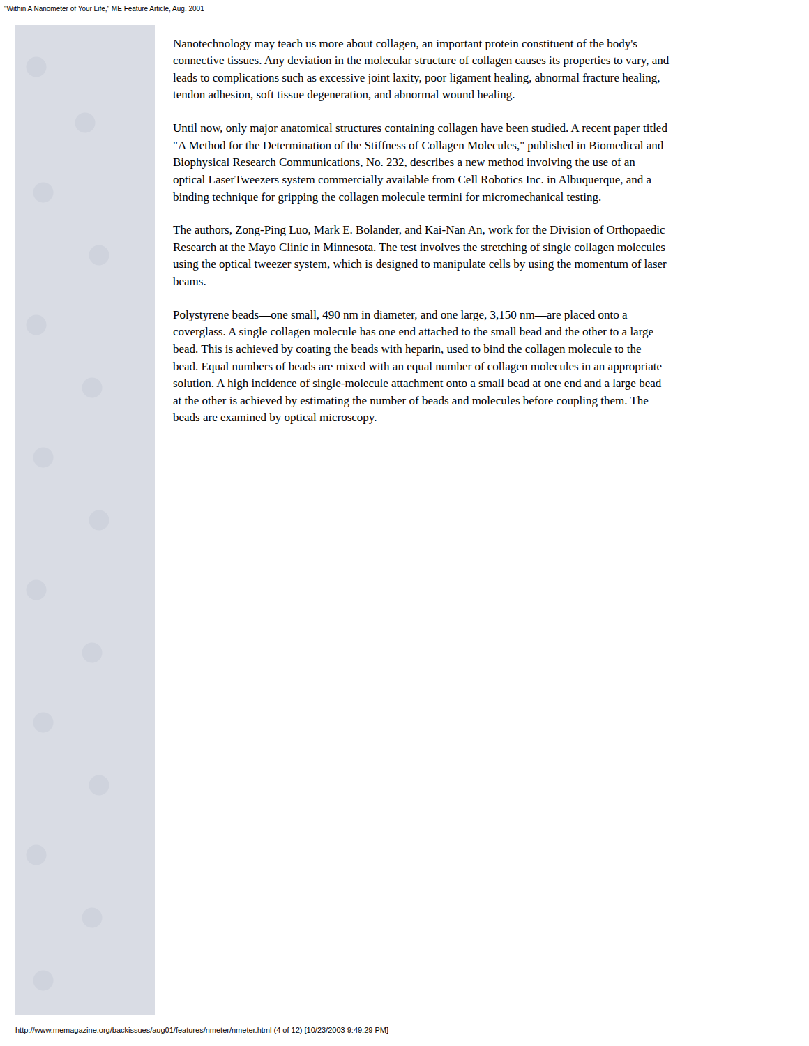"Within A Nanometer of Your Life," ME Feature Article, Aug. 2001
Nanotechnology may teach us more about collagen, an important protein constituent of the body's connective tissues. Any deviation in the molecular structure of collagen causes its properties to vary, and leads to complications such as excessive joint laxity, poor ligament healing, abnormal fracture healing, tendon adhesion, soft tissue degeneration, and abnormal wound healing.
Until now, only major anatomical structures containing collagen have been studied. A recent paper titled "A Method for the Determination of the Stiffness of Collagen Molecules," published in Biomedical and Biophysical Research Communications, No. 232, describes a new method involving the use of an optical LaserTweezers system commercially available from Cell Robotics Inc. in Albuquerque, and a binding technique for gripping the collagen molecule termini for micromechanical testing.
The authors, Zong-Ping Luo, Mark E. Bolander, and Kai-Nan An, work for the Division of Orthopaedic Research at the Mayo Clinic in Minnesota. The test involves the stretching of single collagen molecules using the optical tweezer system, which is designed to manipulate cells by using the momentum of laser beams.
Polystyrene beads—one small, 490 nm in diameter, and one large, 3,150 nm—are placed onto a coverglass. A single collagen molecule has one end attached to the small bead and the other to a large bead. This is achieved by coating the beads with heparin, used to bind the collagen molecule to the bead. Equal numbers of beads are mixed with an equal number of collagen molecules in an appropriate solution. A high incidence of single-molecule attachment onto a small bead at one end and a large bead at the other is achieved by estimating the number of beads and molecules before coupling them. The beads are examined by optical microscopy.
http://www.memagazine.org/backissues/aug01/features/nmeter/nmeter.html (4 of 12) [10/23/2003 9:49:29 PM]